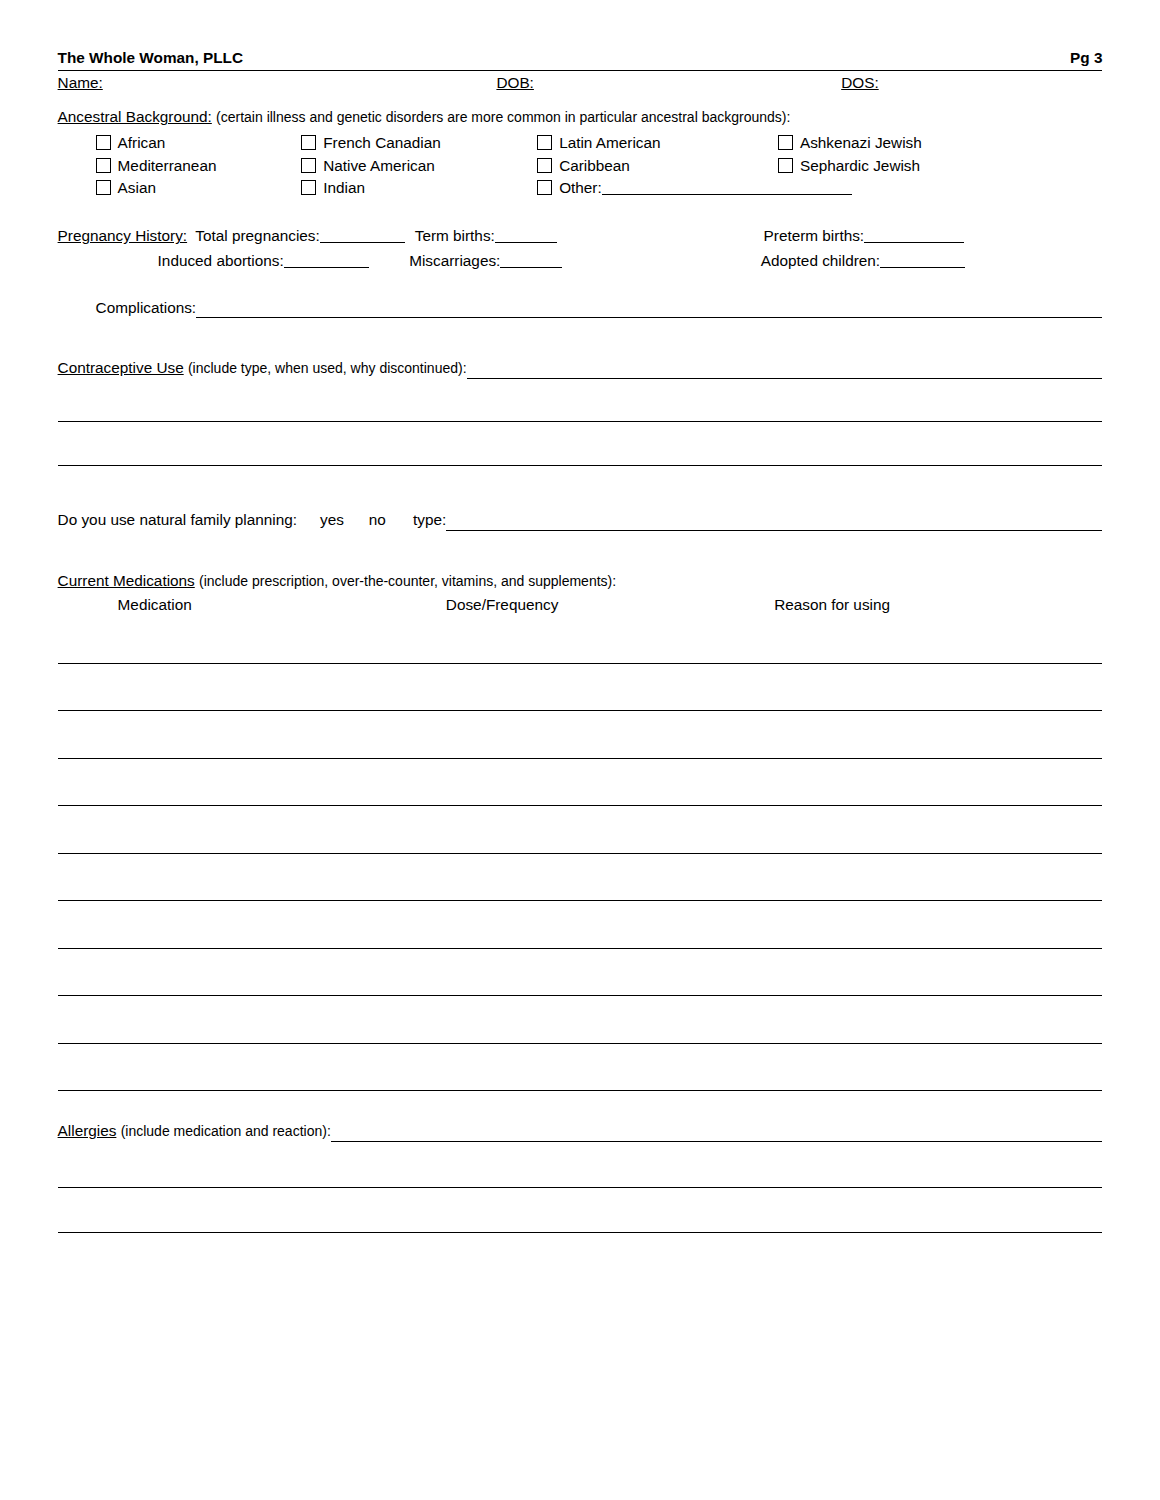The Whole Woman, PLLC Pg 3
Name:
DOB:
DOS:
Ancestral Background: (certain illness and genetic disorders are more common in particular ancestral backgrounds):
| African | French Canadian | Latin American | Ashkenazi Jewish |
| Mediterranean | Native American | Caribbean | Sephardic Jewish |
| Asian | Indian | Other: |
Pregnancy History: Total pregnancies:
Term births:
Preterm births:
Induced abortions:
Miscarriages:
Adopted children:
Complications:
Contraceptive Use (include type, when used, why discontinued):
Do you use natural family planning: yes no type:
Current Medications (include prescription, over-the-counter, vitamins, and supplements):
Medication
Dose/Frequency
Reason for using
Allergies (include medication and reaction):